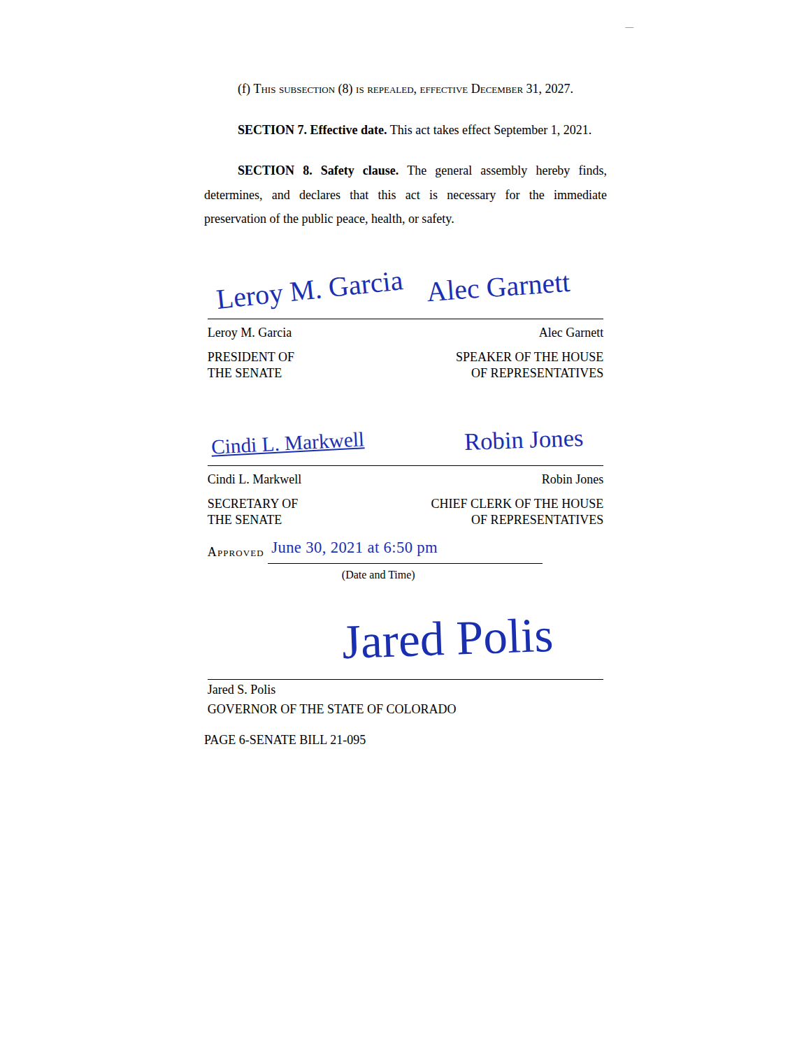—
(f) This subsection (8) is repealed, effective December 31, 2027.
SECTION 7. Effective date. This act takes effect September 1, 2021.
SECTION 8. Safety clause. The general assembly hereby finds, determines, and declares that this act is necessary for the immediate preservation of the public peace, health, or safety.
| Leroy M. Garcia Leroy M. Garcia PRESIDENT OF THE SENATE | Alec Garnett Alec Garnett SPEAKER OF THE HOUSE OF REPRESENTATIVES |
| Cindi L. Markwell Cindi L. Markwell SECRETARY OF THE SENATE | Robin Jones Robin Jones CHIEF CLERK OF THE HOUSE OF REPRESENTATIVES |
Approved June 30, 2021 at 6:50 pm
(Date and Time)
Jared Polis
Jared S. Polis
GOVERNOR OF THE STATE OF COLORADO
PAGE 6-SENATE BILL 21-095